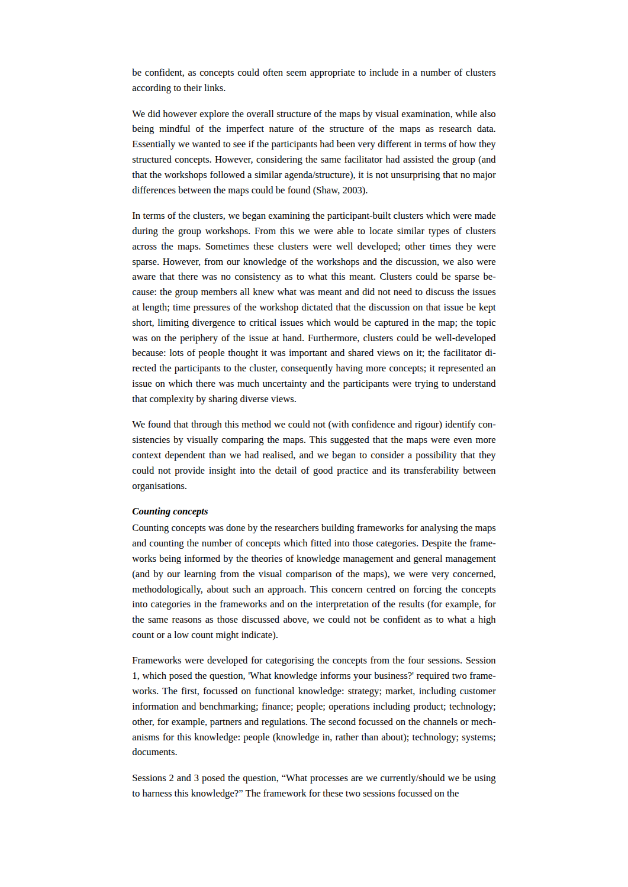be confident, as concepts could often seem appropriate to include in a number of clusters according to their links.
We did however explore the overall structure of the maps by visual examination, while also being mindful of the imperfect nature of the structure of the maps as research data. Essentially we wanted to see if the participants had been very different in terms of how they structured concepts. However, considering the same facilitator had assisted the group (and that the workshops followed a similar agenda/structure), it is not unsurprising that no major differences between the maps could be found (Shaw, 2003).
In terms of the clusters, we began examining the participant-built clusters which were made during the group workshops. From this we were able to locate similar types of clusters across the maps. Sometimes these clusters were well developed; other times they were sparse. However, from our knowledge of the workshops and the discussion, we also were aware that there was no consistency as to what this meant. Clusters could be sparse because: the group members all knew what was meant and did not need to discuss the issues at length; time pressures of the workshop dictated that the discussion on that issue be kept short, limiting divergence to critical issues which would be captured in the map; the topic was on the periphery of the issue at hand. Furthermore, clusters could be well-developed because: lots of people thought it was important and shared views on it; the facilitator directed the participants to the cluster, consequently having more concepts; it represented an issue on which there was much uncertainty and the participants were trying to understand that complexity by sharing diverse views.
We found that through this method we could not (with confidence and rigour) identify consistencies by visually comparing the maps. This suggested that the maps were even more context dependent than we had realised, and we began to consider a possibility that they could not provide insight into the detail of good practice and its transferability between organisations.
Counting concepts
Counting concepts was done by the researchers building frameworks for analysing the maps and counting the number of concepts which fitted into those categories. Despite the frameworks being informed by the theories of knowledge management and general management (and by our learning from the visual comparison of the maps), we were very concerned, methodologically, about such an approach. This concern centred on forcing the concepts into categories in the frameworks and on the interpretation of the results (for example, for the same reasons as those discussed above, we could not be confident as to what a high count or a low count might indicate).
Frameworks were developed for categorising the concepts from the four sessions. Session 1, which posed the question, 'What knowledge informs your business?' required two frameworks. The first, focussed on functional knowledge: strategy; market, including customer information and benchmarking; finance; people; operations including product; technology; other, for example, partners and regulations. The second focussed on the channels or mechanisms for this knowledge: people (knowledge in, rather than about); technology; systems; documents.
Sessions 2 and 3 posed the question, “What processes are we currently/should we be using to harness this knowledge?” The framework for these two sessions focussed on the